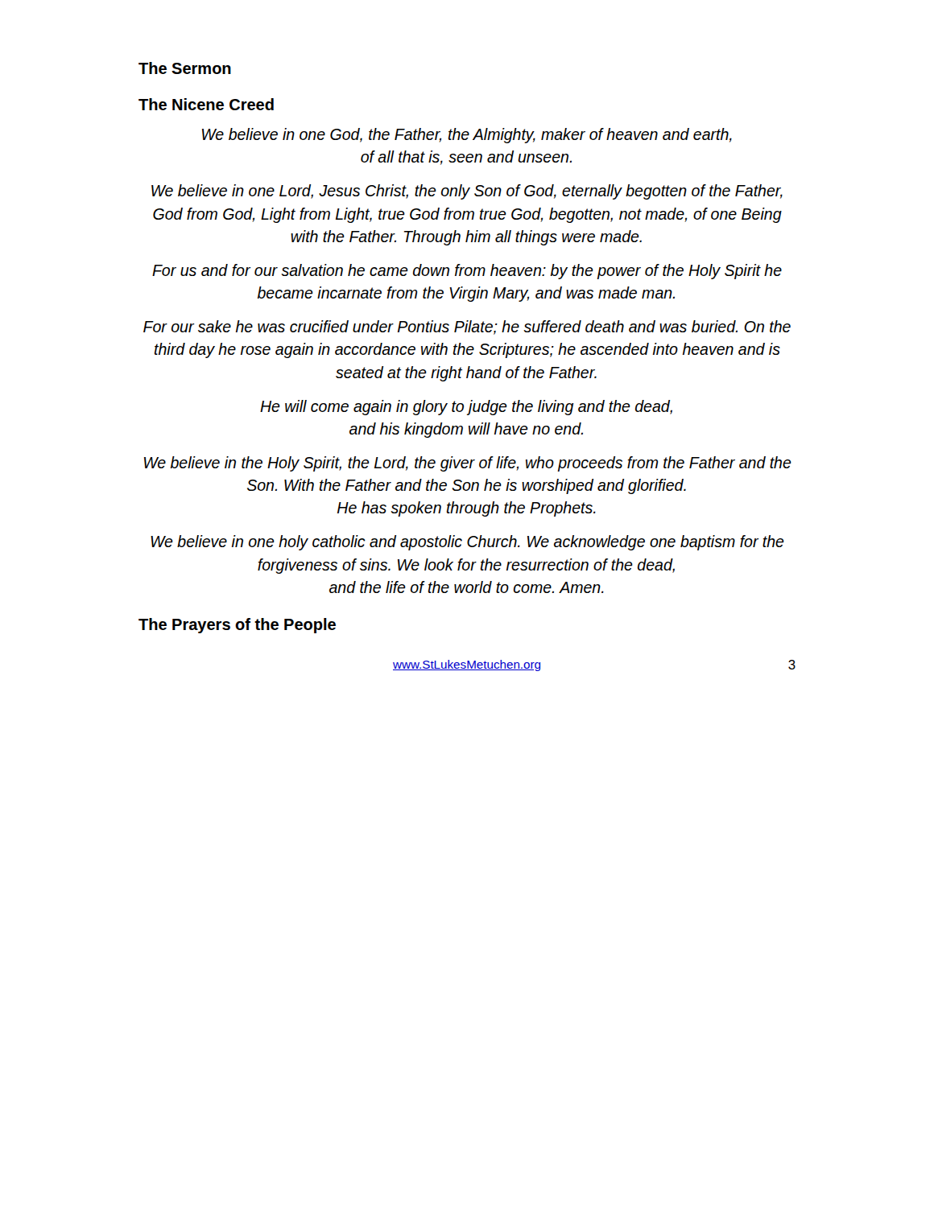The Sermon
The Nicene Creed
We believe in one God, the Father, the Almighty, maker of heaven and earth,
of all that is, seen and unseen.
We believe in one Lord, Jesus Christ, the only Son of God, eternally begotten of the Father, God from God, Light from Light, true God from true God, begotten, not made, of one Being with the Father. Through him all things were made.
For us and for our salvation he came down from heaven: by the power of the Holy Spirit he became incarnate from the Virgin Mary, and was made man.
For our sake he was crucified under Pontius Pilate; he suffered death and was buried. On the third day he rose again in accordance with the Scriptures; he ascended into heaven and is seated at the right hand of the Father.
He will come again in glory to judge the living and the dead,
and his kingdom will have no end.
We believe in the Holy Spirit, the Lord, the giver of life, who proceeds from the Father and the Son. With the Father and the Son he is worshiped and glorified.
He has spoken through the Prophets.
We believe in one holy catholic and apostolic Church. We acknowledge one baptism for the forgiveness of sins. We look for the resurrection of the dead,
and the life of the world to come. Amen.
The Prayers of the People
www.StLukesMetuchen.org 3